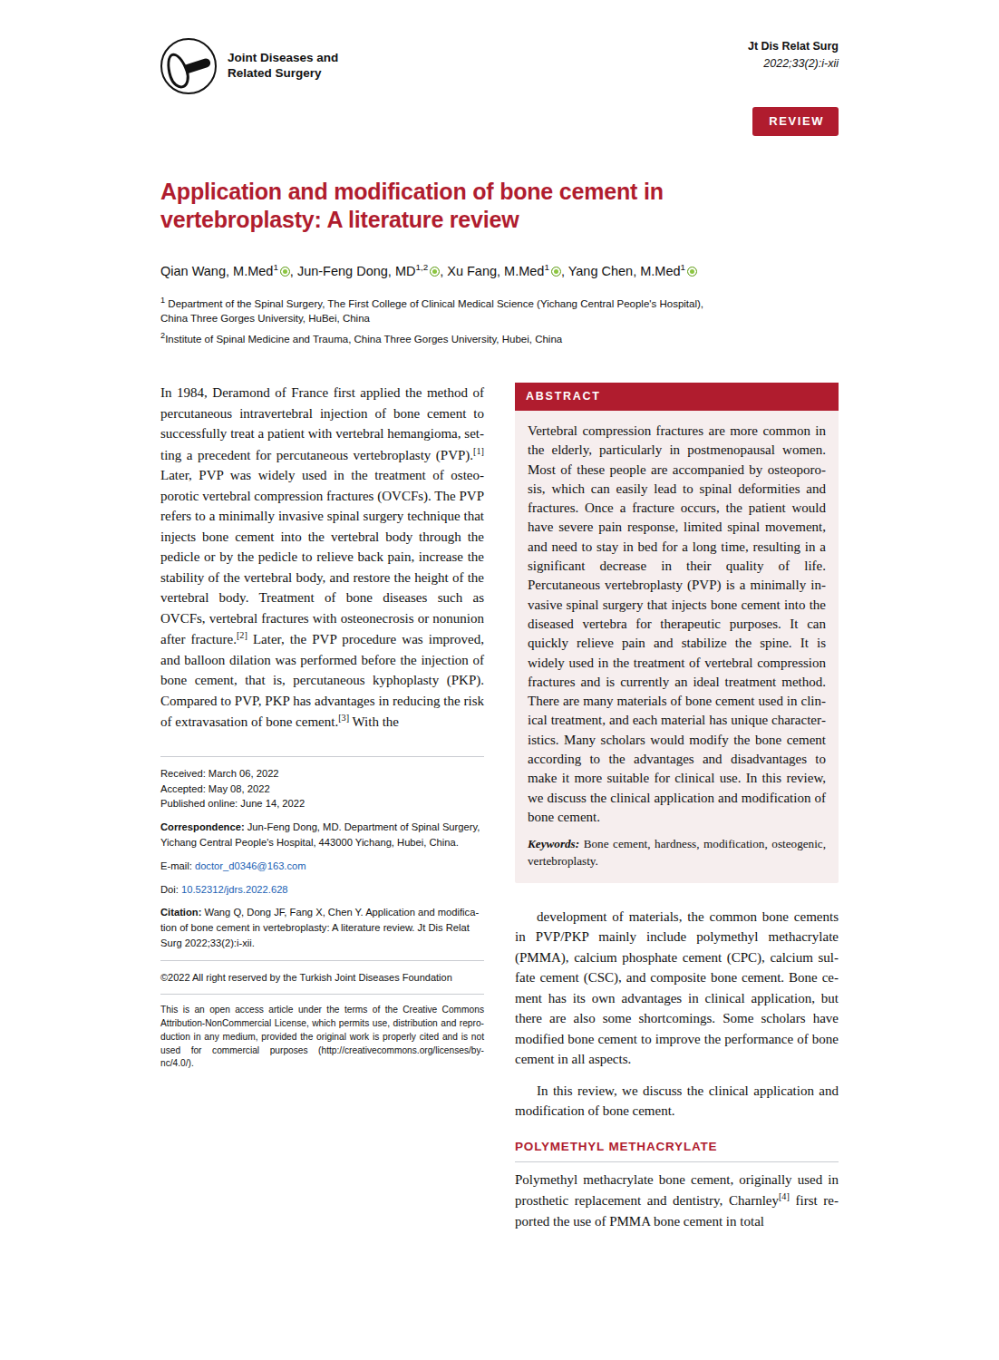Joint Diseases and Related Surgery
Jt Dis Relat Surg
2022;33(2):i-xii
REVIEW
Application and modification of bone cement in
vertebroplasty: A literature review
Qian Wang, M.Med1 , Jun-Feng Dong, MD1,2 , Xu Fang, M.Med1 , Yang Chen, M.Med1
1 Department of the Spinal Surgery, The First College of Clinical Medical Science (Yichang Central People's Hospital),
China Three Gorges University, HuBei, China
2Institute of Spinal Medicine and Trauma, China Three Gorges University, Hubei, China
In 1984, Deramond of France first applied the method of percutaneous intravertebral injection of bone cement to successfully treat a patient with vertebral hemangioma, setting a precedent for percutaneous vertebroplasty (PVP).[1] Later, PVP was widely used in the treatment of osteoporotic vertebral compression fractures (OVCFs). The PVP refers to a minimally invasive spinal surgery technique that injects bone cement into the vertebral body through the pedicle or by the pedicle to relieve back pain, increase the stability of the vertebral body, and restore the height of the vertebral body. Treatment of bone diseases such as OVCFs, vertebral fractures with osteonecrosis or nonunion after fracture.[2] Later, the PVP procedure was improved, and balloon dilation was performed before the injection of bone cement, that is, percutaneous kyphoplasty (PKP). Compared to PVP, PKP has advantages in reducing the risk of extravasation of bone cement.[3] With the
Received: March 06, 2022 Accepted: May 08, 2022 Published online: June 14, 2022
Correspondence: Jun-Feng Dong, MD. Department of Spinal Surgery, Yichang Central People's Hospital, 443000 Yichang, Hubei, China.
E-mail: doctor_d0346@163.com
Doi: 10.52312/jdrs.2022.628
Citation: Wang Q, Dong JF, Fang X, Chen Y. Application and modification of bone cement in vertebroplasty: A literature review. Jt Dis Relat Surg 2022;33(2):i-xii.
©2022 All right reserved by the Turkish Joint Diseases Foundation
This is an open access article under the terms of the Creative Commons Attribution-NonCommercial License, which permits use, distribution and reproduction in any medium, provided the original work is properly cited and is not used for commercial purposes (http://creativecommons.org/licenses/by-nc/4.0/).
ABSTRACT
Vertebral compression fractures are more common in the elderly, particularly in postmenopausal women. Most of these people are accompanied by osteoporosis, which can easily lead to spinal deformities and fractures. Once a fracture occurs, the patient would have severe pain response, limited spinal movement, and need to stay in bed for a long time, resulting in a significant decrease in their quality of life. Percutaneous vertebroplasty (PVP) is a minimally invasive spinal surgery that injects bone cement into the diseased vertebra for therapeutic purposes. It can quickly relieve pain and stabilize the spine. It is widely used in the treatment of vertebral compression fractures and is currently an ideal treatment method. There are many materials of bone cement used in clinical treatment, and each material has unique characteristics. Many scholars would modify the bone cement according to the advantages and disadvantages to make it more suitable for clinical use. In this review, we discuss the clinical application and modification of bone cement.
Keywords: Bone cement, hardness, modification, osteogenic, vertebroplasty.
development of materials, the common bone cements in PVP/PKP mainly include polymethyl methacrylate (PMMA), calcium phosphate cement (CPC), calcium sulfate cement (CSC), and composite bone cement. Bone cement has its own advantages in clinical application, but there are also some shortcomings. Some scholars have modified bone cement to improve the performance of bone cement in all aspects.
In this review, we discuss the clinical application and modification of bone cement.
POLYMETHYL METHACRYLATE
Polymethyl methacrylate bone cement, originally used in prosthetic replacement and dentistry, Charnley[4] first reported the use of PMMA bone cement in total